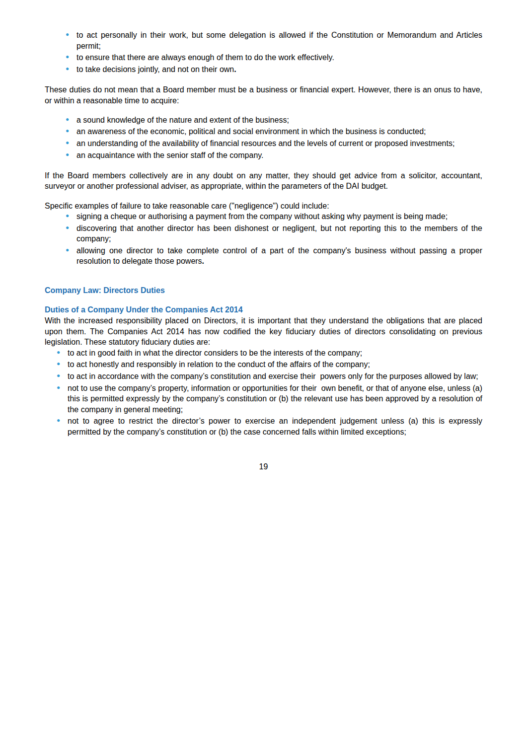to act personally in their work, but some delegation is allowed if the Constitution or Memorandum and Articles permit;
to ensure that there are always enough of them to do the work effectively.
to take decisions jointly, and not on their own.
These duties do not mean that a Board member must be a business or financial expert. However, there is an onus to have, or within a reasonable time to acquire:
a sound knowledge of the nature and extent of the business;
an awareness of the economic, political and social environment in which the business is conducted;
an understanding of the availability of financial resources and the levels of current or proposed investments;
an acquaintance with the senior staff of the company.
If the Board members collectively are in any doubt on any matter, they should get advice from a solicitor, accountant, surveyor or another professional adviser, as appropriate, within the parameters of the DAI budget.
Specific examples of failure to take reasonable care ("negligence") could include:
signing a cheque or authorising a payment from the company without asking why payment is being made;
discovering that another director has been dishonest or negligent, but not reporting this to the members of the company;
allowing one director to take complete control of a part of the company's business without passing a proper resolution to delegate those powers.
Company Law: Directors Duties
Duties of a Company Under the Companies Act 2014
With the increased responsibility placed on Directors, it is important that they understand the obligations that are placed upon them. The Companies Act 2014 has now codified the key fiduciary duties of directors consolidating on previous legislation. These statutory fiduciary duties are:
to act in good faith in what the director considers to be the interests of the company;
to act honestly and responsibly in relation to the conduct of the affairs of the company;
to act in accordance with the company’s constitution and exercise their powers only for the purposes allowed by law;
not to use the company’s property, information or opportunities for their own benefit, or that of anyone else, unless (a) this is permitted expressly by the company’s constitution or (b) the relevant use has been approved by a resolution of the company in general meeting;
not to agree to restrict the director’s power to exercise an independent judgement unless (a) this is expressly permitted by the company’s constitution or (b) the case concerned falls within limited exceptions;
19